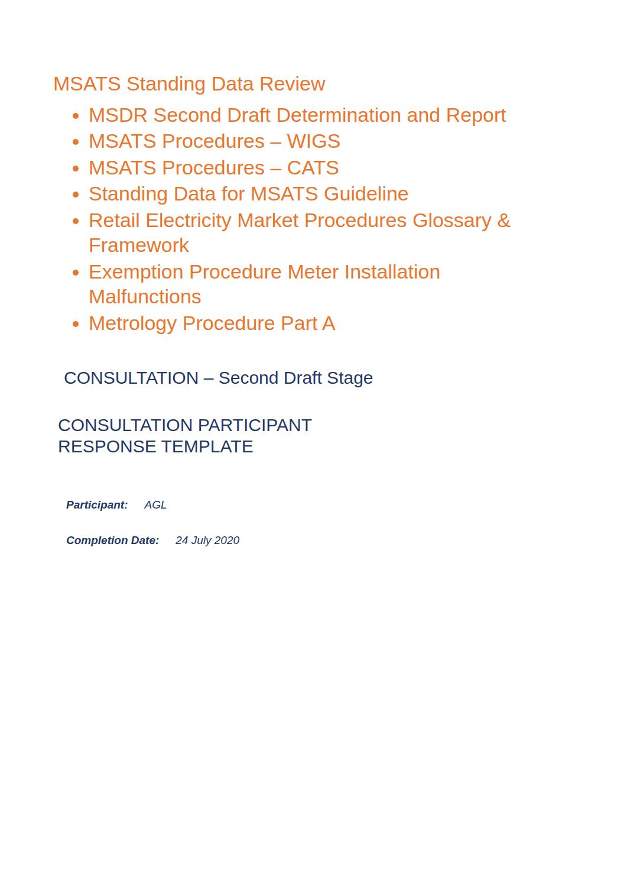MSATS Standing Data Review
MSDR Second Draft Determination and Report
MSATS Procedures – WIGS
MSATS Procedures – CATS
Standing Data for MSATS Guideline
Retail Electricity Market Procedures Glossary & Framework
Exemption Procedure Meter Installation Malfunctions
Metrology Procedure Part A
CONSULTATION – Second Draft Stage
CONSULTATION PARTICIPANT
RESPONSE TEMPLATE
Participant: AGL
Completion Date: 24 July 2020